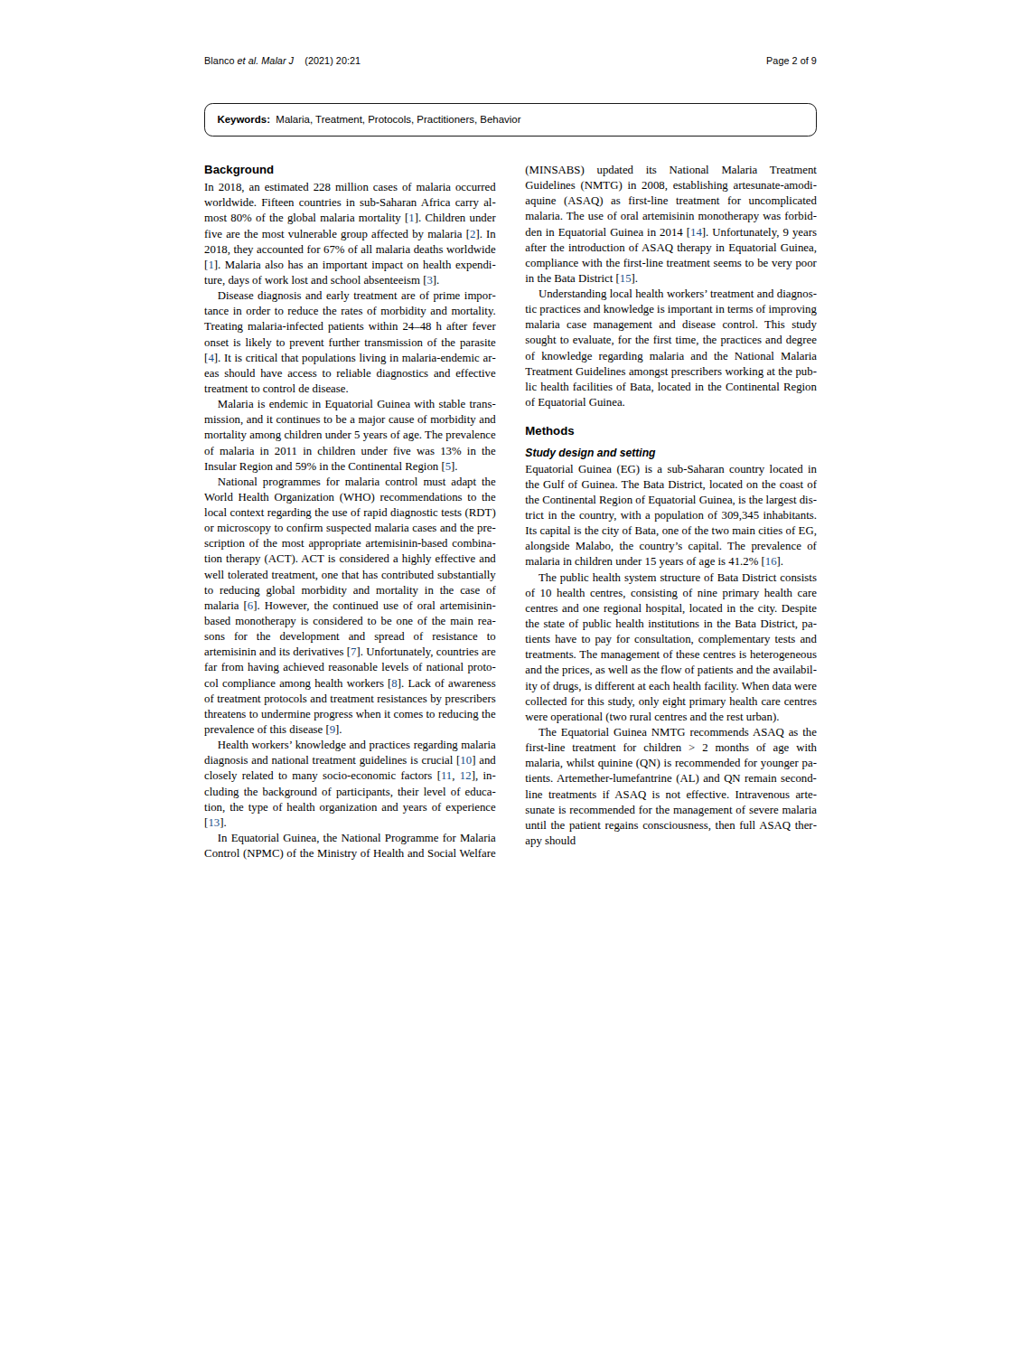Blanco et al. Malar J (2021) 20:21
Page 2 of 9
Keywords: Malaria, Treatment, Protocols, Practitioners, Behavior
Background
In 2018, an estimated 228 million cases of malaria occurred worldwide. Fifteen countries in sub-Saharan Africa carry almost 80% of the global malaria mortality [1]. Children under five are the most vulnerable group affected by malaria [2]. In 2018, they accounted for 67% of all malaria deaths worldwide [1]. Malaria also has an important impact on health expenditure, days of work lost and school absenteeism [3].
Disease diagnosis and early treatment are of prime importance in order to reduce the rates of morbidity and mortality. Treating malaria-infected patients within 24–48 h after fever onset is likely to prevent further transmission of the parasite [4]. It is critical that populations living in malaria-endemic areas should have access to reliable diagnostics and effective treatment to control de disease.
Malaria is endemic in Equatorial Guinea with stable transmission, and it continues to be a major cause of morbidity and mortality among children under 5 years of age. The prevalence of malaria in 2011 in children under five was 13% in the Insular Region and 59% in the Continental Region [5].
National programmes for malaria control must adapt the World Health Organization (WHO) recommendations to the local context regarding the use of rapid diagnostic tests (RDT) or microscopy to confirm suspected malaria cases and the prescription of the most appropriate artemisinin-based combination therapy (ACT). ACT is considered a highly effective and well tolerated treatment, one that has contributed substantially to reducing global morbidity and mortality in the case of malaria [6]. However, the continued use of oral artemisinin-based monotherapy is considered to be one of the main reasons for the development and spread of resistance to artemisinin and its derivatives [7]. Unfortunately, countries are far from having achieved reasonable levels of national protocol compliance among health workers [8]. Lack of awareness of treatment protocols and treatment resistances by prescribers threatens to undermine progress when it comes to reducing the prevalence of this disease [9].
Health workers’ knowledge and practices regarding malaria diagnosis and national treatment guidelines is crucial [10] and closely related to many socio-economic factors [11, 12], including the background of participants, their level of education, the type of health organization and years of experience [13].
In Equatorial Guinea, the National Programme for Malaria Control (NPMC) of the Ministry of Health and Social Welfare (MINSABS) updated its National Malaria Treatment Guidelines (NMTG) in 2008, establishing artesunate-amodiaquine (ASAQ) as first-line treatment for uncomplicated malaria. The use of oral artemisinin monotherapy was forbidden in Equatorial Guinea in 2014 [14]. Unfortunately, 9 years after the introduction of ASAQ therapy in Equatorial Guinea, compliance with the first-line treatment seems to be very poor in the Bata District [15].
Understanding local health workers’ treatment and diagnostic practices and knowledge is important in terms of improving malaria case management and disease control. This study sought to evaluate, for the first time, the practices and degree of knowledge regarding malaria and the National Malaria Treatment Guidelines amongst prescribers working at the public health facilities of Bata, located in the Continental Region of Equatorial Guinea.
Methods
Study design and setting
Equatorial Guinea (EG) is a sub-Saharan country located in the Gulf of Guinea. The Bata District, located on the coast of the Continental Region of Equatorial Guinea, is the largest district in the country, with a population of 309,345 inhabitants. Its capital is the city of Bata, one of the two main cities of EG, alongside Malabo, the country’s capital. The prevalence of malaria in children under 15 years of age is 41.2% [16].
The public health system structure of Bata District consists of 10 health centres, consisting of nine primary health care centres and one regional hospital, located in the city. Despite the state of public health institutions in the Bata District, patients have to pay for consultation, complementary tests and treatments. The management of these centres is heterogeneous and the prices, as well as the flow of patients and the availability of drugs, is different at each health facility. When data were collected for this study, only eight primary health care centres were operational (two rural centres and the rest urban).
The Equatorial Guinea NMTG recommends ASAQ as the first-line treatment for children > 2 months of age with malaria, whilst quinine (QN) is recommended for younger patients. Artemether-lumefantrine (AL) and QN remain second-line treatments if ASAQ is not effective. Intravenous artesunate is recommended for the management of severe malaria until the patient regains consciousness, then full ASAQ therapy should